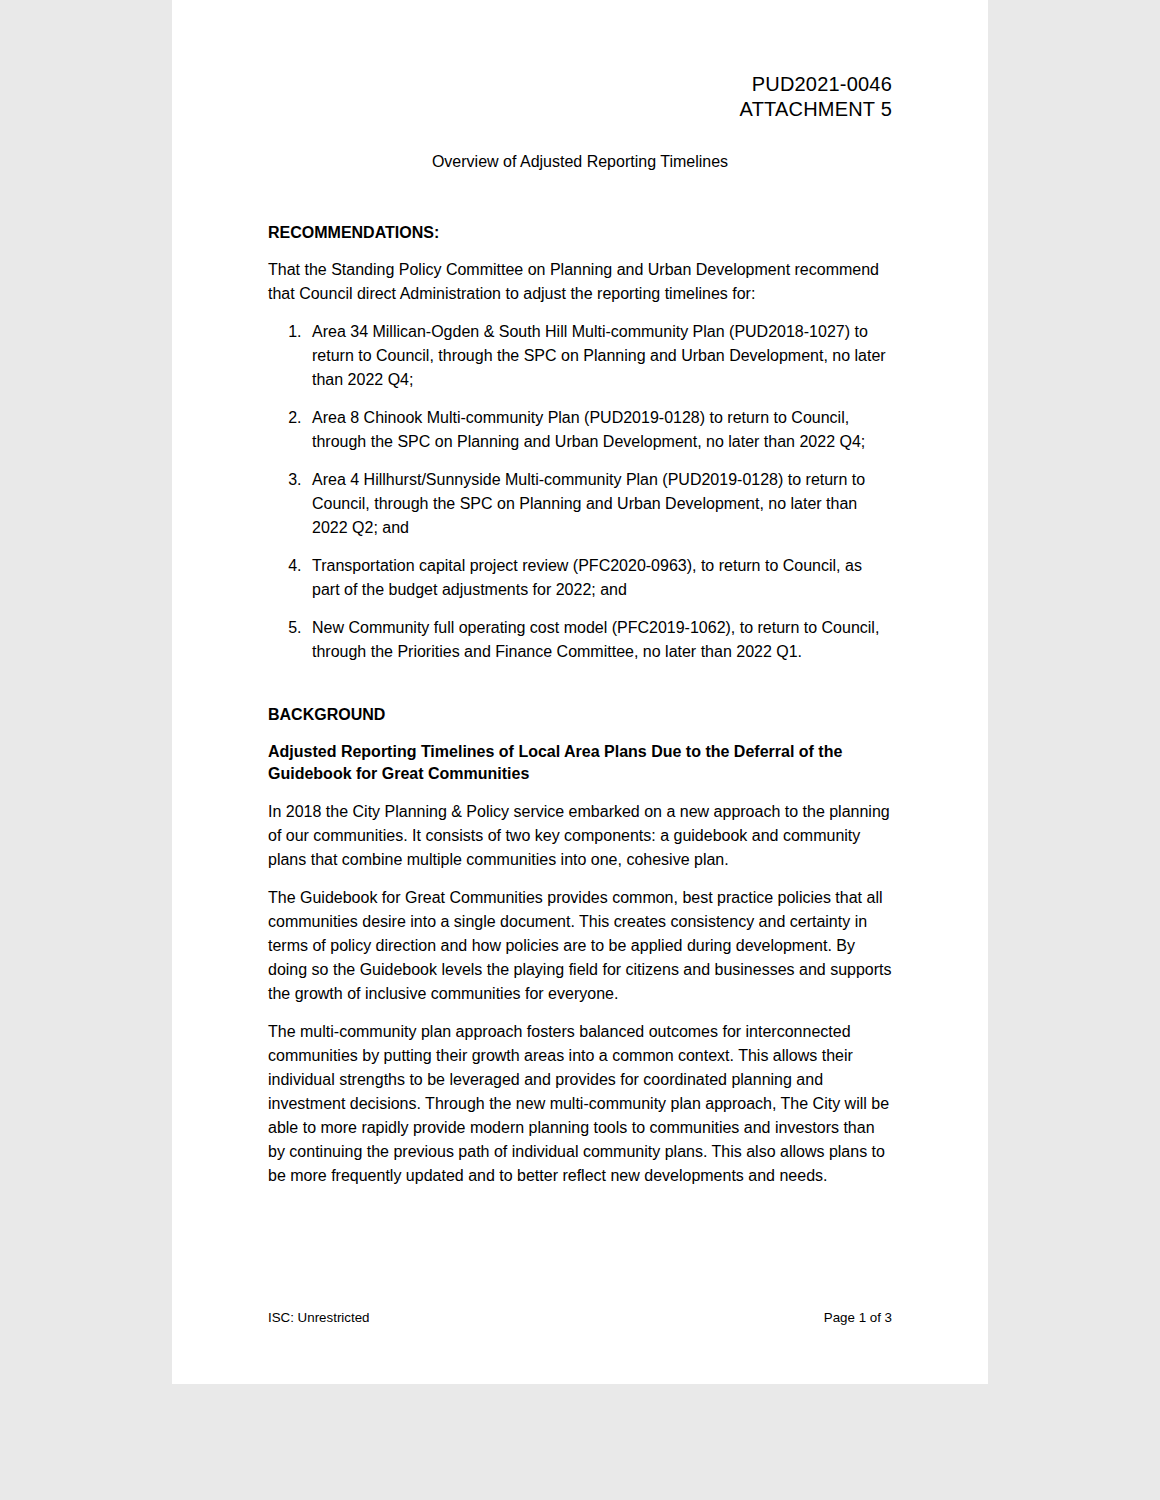PUD2021-0046
ATTACHMENT 5
Overview of Adjusted Reporting Timelines
RECOMMENDATIONS:
That the Standing Policy Committee on Planning and Urban Development recommend that Council direct Administration to adjust the reporting timelines for:
Area 34 Millican-Ogden & South Hill Multi-community Plan (PUD2018-1027) to return to Council, through the SPC on Planning and Urban Development, no later than 2022 Q4;
Area 8 Chinook Multi-community Plan (PUD2019-0128) to return to Council, through the SPC on Planning and Urban Development, no later than 2022 Q4;
Area 4 Hillhurst/Sunnyside Multi-community Plan (PUD2019-0128) to return to Council, through the SPC on Planning and Urban Development, no later than 2022 Q2; and
Transportation capital project review (PFC2020-0963), to return to Council, as part of the budget adjustments for 2022; and
New Community full operating cost model (PFC2019-1062), to return to Council, through the Priorities and Finance Committee, no later than 2022 Q1.
BACKGROUND
Adjusted Reporting Timelines of Local Area Plans Due to the Deferral of the Guidebook for Great Communities
In 2018 the City Planning & Policy service embarked on a new approach to the planning of our communities. It consists of two key components: a guidebook and community plans that combine multiple communities into one, cohesive plan.
The Guidebook for Great Communities provides common, best practice policies that all communities desire into a single document. This creates consistency and certainty in terms of policy direction and how policies are to be applied during development. By doing so the Guidebook levels the playing field for citizens and businesses and supports the growth of inclusive communities for everyone.
The multi-community plan approach fosters balanced outcomes for interconnected communities by putting their growth areas into a common context. This allows their individual strengths to be leveraged and provides for coordinated planning and investment decisions. Through the new multi-community plan approach, The City will be able to more rapidly provide modern planning tools to communities and investors than by continuing the previous path of individual community plans. This also allows plans to be more frequently updated and to better reflect new developments and needs.
ISC: Unrestricted Page 1 of 3